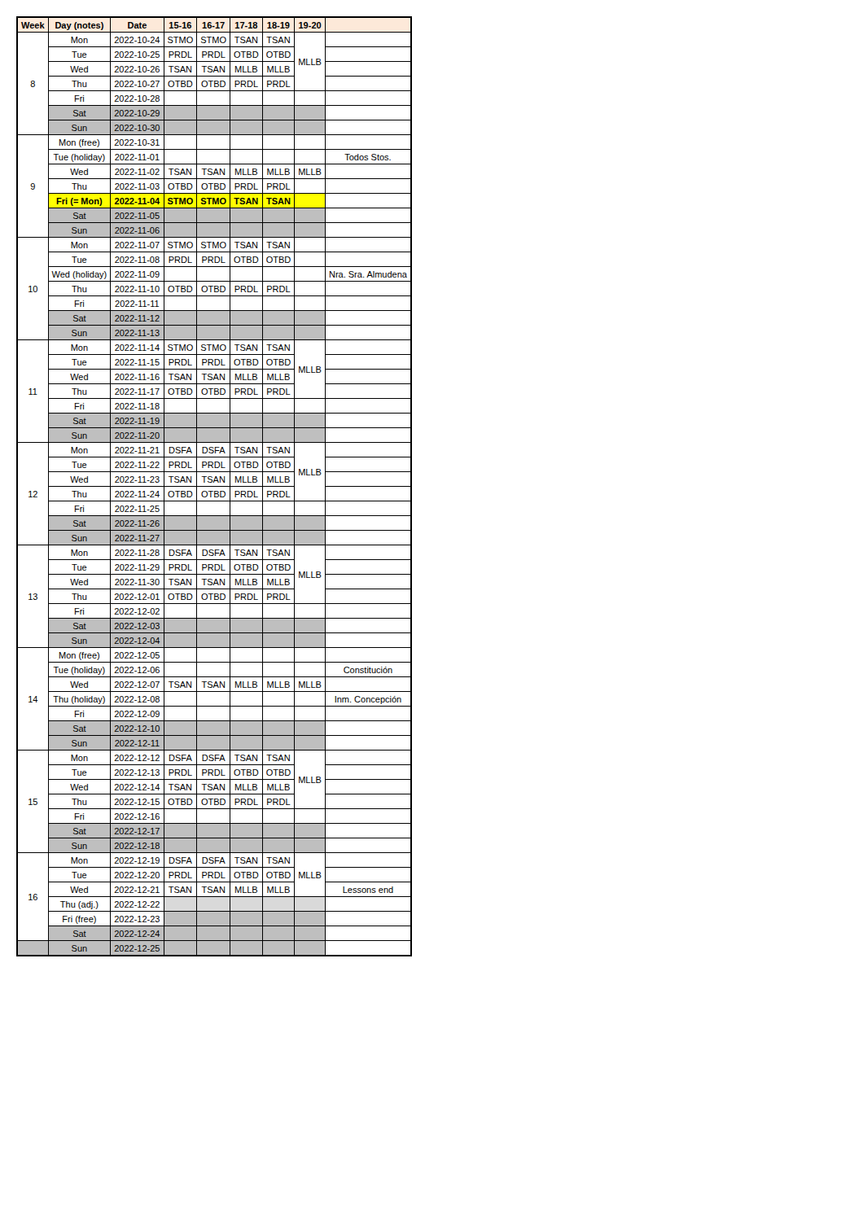| Week | Day (notes) | Date | 15-16 | 16-17 | 17-18 | 18-19 | 19-20 | |
| --- | --- | --- | --- | --- | --- | --- | --- | --- |
| 8 | Mon | 2022-10-24 | STMO | STMO | TSAN | TSAN | MLLB | |
| Tue | 2022-10-25 | PRDL | PRDL | OTBD | OTBD | |
| Wed | 2022-10-26 | TSAN | TSAN | MLLB | MLLB | |
| Thu | 2022-10-27 | OTBD | OTBD | PRDL | PRDL | |
| Fri | 2022-10-28 | | | | | | |
| Sat | 2022-10-29 | | | | | | |
| Sun | 2022-10-30 | | | | | | |
| 9 | Mon (free) | 2022-10-31 | | | | | | |
| Tue (holiday) | 2022-11-01 | | | | | | Todos Stos. |
| Wed | 2022-11-02 | TSAN | TSAN | MLLB | MLLB | MLLB | |
| Thu | 2022-11-03 | OTBD | OTBD | PRDL | PRDL | | |
| Fri (= Mon) | 2022-11-04 | STMO | STMO | TSAN | TSAN | | |
| Sat | 2022-11-05 | | | | | | |
| Sun | 2022-11-06 | | | | | | |
| 10 | Mon | 2022-11-07 | STMO | STMO | TSAN | TSAN | | |
| Tue | 2022-11-08 | PRDL | PRDL | OTBD | OTBD | | |
| Wed (holiday) | 2022-11-09 | | | | | | Nra. Sra. Almudena |
| Thu | 2022-11-10 | OTBD | OTBD | PRDL | PRDL | | |
| Fri | 2022-11-11 | | | | | | |
| Sat | 2022-11-12 | | | | | | |
| Sun | 2022-11-13 | | | | | | |
| 11 | Mon | 2022-11-14 | STMO | STMO | TSAN | TSAN | MLLB | |
| Tue | 2022-11-15 | PRDL | PRDL | OTBD | OTBD | |
| Wed | 2022-11-16 | TSAN | TSAN | MLLB | MLLB | |
| Thu | 2022-11-17 | OTBD | OTBD | PRDL | PRDL | |
| Fri | 2022-11-18 | | | | | | |
| Sat | 2022-11-19 | | | | | | |
| Sun | 2022-11-20 | | | | | | |
| 12 | Mon | 2022-11-21 | DSFA | DSFA | TSAN | TSAN | MLLB | |
| Tue | 2022-11-22 | PRDL | PRDL | OTBD | OTBD | |
| Wed | 2022-11-23 | TSAN | TSAN | MLLB | MLLB | |
| Thu | 2022-11-24 | OTBD | OTBD | PRDL | PRDL | |
| Fri | 2022-11-25 | | | | | | |
| Sat | 2022-11-26 | | | | | | |
| Sun | 2022-11-27 | | | | | | |
| 13 | Mon | 2022-11-28 | DSFA | DSFA | TSAN | TSAN | MLLB | |
| Tue | 2022-11-29 | PRDL | PRDL | OTBD | OTBD | |
| Wed | 2022-11-30 | TSAN | TSAN | MLLB | MLLB | |
| Thu | 2022-12-01 | OTBD | OTBD | PRDL | PRDL | |
| Fri | 2022-12-02 | | | | | | |
| Sat | 2022-12-03 | | | | | | |
| Sun | 2022-12-04 | | | | | | |
| 14 | Mon (free) | 2022-12-05 | | | | | | |
| Tue (holiday) | 2022-12-06 | | | | | | Constitución |
| Wed | 2022-12-07 | TSAN | TSAN | MLLB | MLLB | MLLB | |
| Thu (holiday) | 2022-12-08 | | | | | | Inm. Concepción |
| Fri | 2022-12-09 | | | | | | |
| Sat | 2022-12-10 | | | | | | |
| Sun | 2022-12-11 | | | | | | |
| 15 | Mon | 2022-12-12 | DSFA | DSFA | TSAN | TSAN | MLLB | |
| Tue | 2022-12-13 | PRDL | PRDL | OTBD | OTBD | |
| Wed | 2022-12-14 | TSAN | TSAN | MLLB | MLLB | |
| Thu | 2022-12-15 | OTBD | OTBD | PRDL | PRDL | |
| Fri | 2022-12-16 | | | | | | |
| Sat | 2022-12-17 | | | | | | |
| Sun | 2022-12-18 | | | | | | |
| 16 | Mon | 2022-12-19 | DSFA | DSFA | TSAN | TSAN | MLLB | |
| Tue | 2022-12-20 | PRDL | PRDL | OTBD | OTBD | |
| Wed | 2022-12-21 | TSAN | TSAN | MLLB | MLLB | Lessons end |
| Thu (adj.) | 2022-12-22 | | | | | | |
| Fri (free) | 2022-12-23 | | | | | | |
| Sat | 2022-12-24 | | | | | | |
| | Sun | 2022-12-25 | | | | | | |